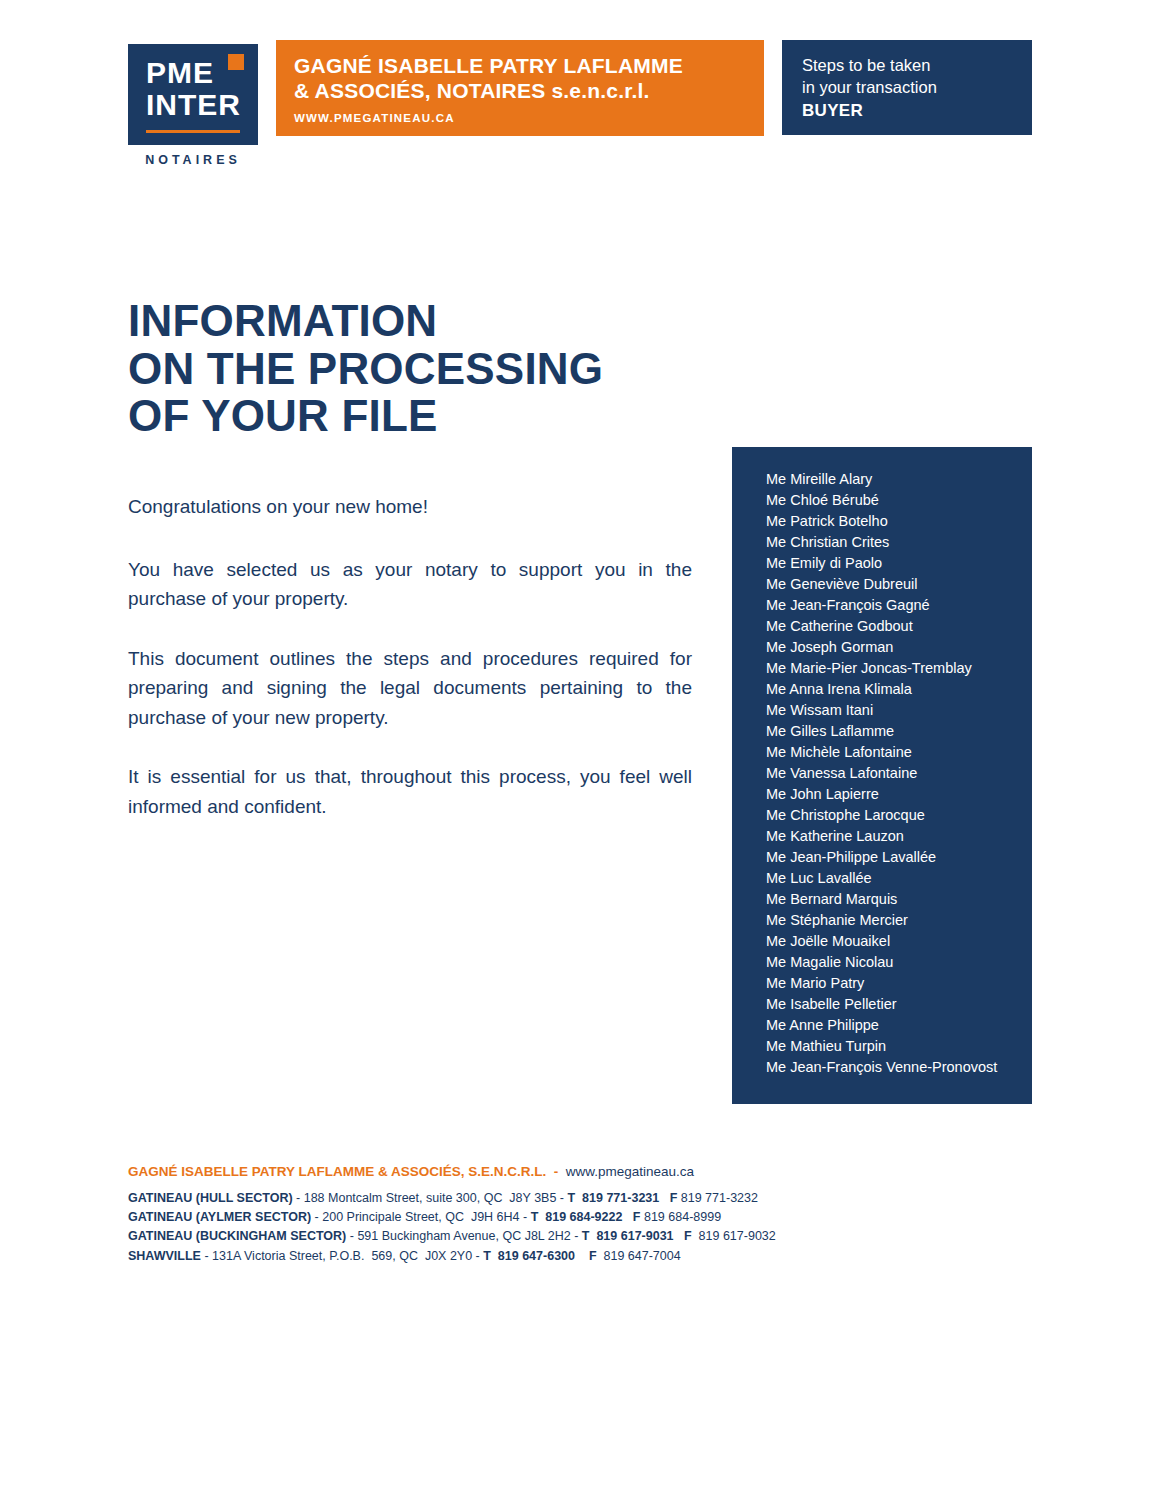PME INTER
NOTAIRES
GAGNÉ ISABELLE PATRY LAFLAMME
& ASSOCIÉS, NOTAIRES s.e.n.c.r.l.
WWW.PMEGATINEAU.CA
Steps to be taken
in your transaction
BUYER
INFORMATION
ON THE PROCESSING
OF YOUR FILE
Congratulations on your new home!
You have selected us as your notary to support you in the purchase of your property.
This document outlines the steps and procedures required for preparing and signing the legal documents pertaining to the purchase of your new property.
It is essential for us that, throughout this process, you feel well informed and confident.
Me Mireille Alary
Me Chloé Bérubé
Me Patrick Botelho
Me Christian Crites
Me Emily di Paolo
Me Geneviève Dubreuil
Me Jean-François Gagné
Me Catherine Godbout
Me Joseph Gorman
Me Marie-Pier Joncas-Tremblay
Me Anna Irena Klimala
Me Wissam Itani
Me Gilles Laflamme
Me Michèle Lafontaine
Me Vanessa Lafontaine
Me John Lapierre
Me Christophe Larocque
Me Katherine Lauzon
Me Jean-Philippe Lavallée
Me Luc Lavallée
Me Bernard Marquis
Me Stéphanie Mercier
Me Joëlle Mouaikel
Me Magalie Nicolau
Me Mario Patry
Me Isabelle Pelletier
Me Anne Philippe
Me Mathieu Turpin
Me Jean-François Venne-Pronovost
GAGNÉ ISABELLE PATRY LAFLAMME & ASSOCIÉS, S.E.N.C.R.L. - www.pmegatineau.ca
GATINEAU (HULL SECTOR) - 188 Montcalm Street, suite 300, QC J8Y 3B5 - T 819 771-3231 F 819 771-3232
GATINEAU (AYLMER SECTOR) - 200 Principale Street, QC J9H 6H4 - T 819 684-9222 F 819 684-8999
GATINEAU (BUCKINGHAM SECTOR) - 591 Buckingham Avenue, QC J8L 2H2 - T 819 617-9031 F 819 617-9032
SHAWVILLE - 131A Victoria Street, P.O.B. 569, QC J0X 2Y0 - T 819 647-6300 F 819 647-7004